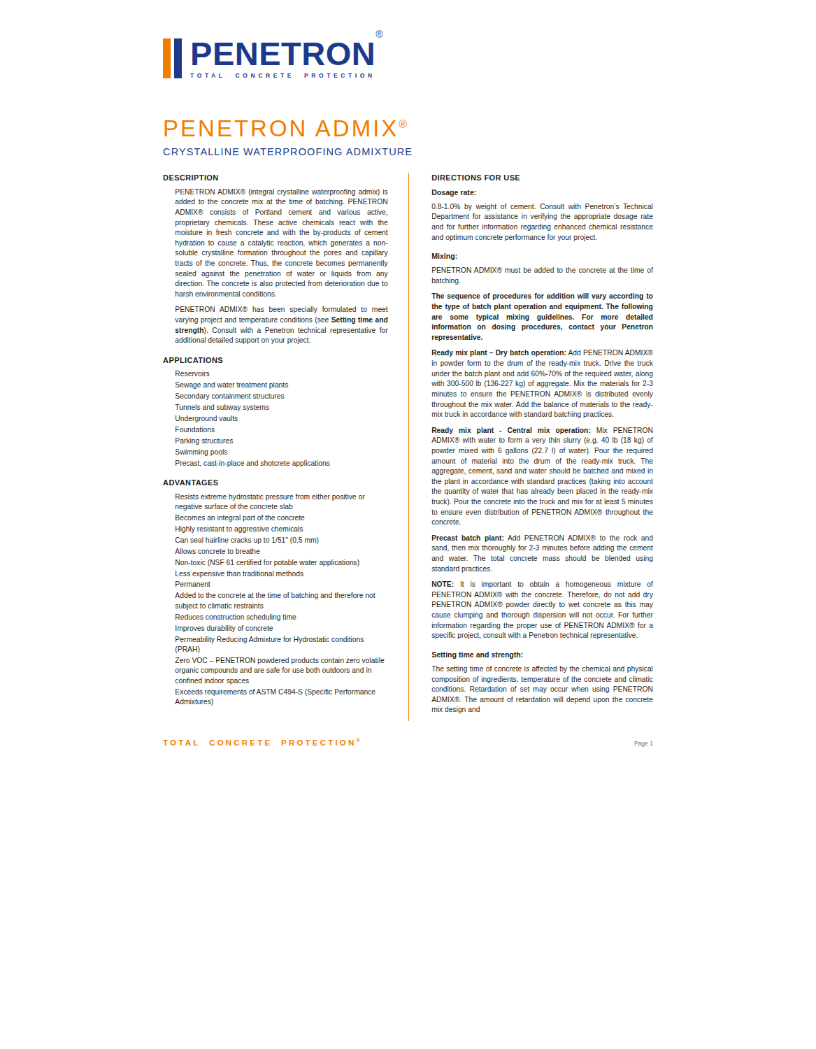PENETRON®
TOTAL CONCRETE PROTECTION
PENETRON ADMIX®
CRYSTALLINE WATERPROOFING ADMIXTURE
Description
PENETRON ADMIX® (integral crystalline waterproofing admix) is added to the concrete mix at the time of batching. PENETRON ADMIX® consists of Portland cement and various active, proprietary chemicals. These active chemicals react with the moisture in fresh concrete and with the by-products of cement hydration to cause a catalytic reaction, which generates a non-soluble crystalline formation throughout the pores and capillary tracts of the concrete. Thus, the concrete becomes permanently sealed against the penetration of water or liquids from any direction. The concrete is also protected from deterioration due to harsh environmental conditions.
PENETRON ADMIX® has been specially formulated to meet varying project and temperature conditions (see Setting time and strength). Consult with a Penetron technical representative for additional detailed support on your project.
Applications
Reservoirs
Sewage and water treatment plants
Secondary containment structures
Tunnels and subway systems
Underground vaults
Foundations
Parking structures
Swimming pools
Precast, cast-in-place and shotcrete applications
Advantages
Resists extreme hydrostatic pressure from either positive or negative surface of the concrete slab
Becomes an integral part of the concrete
Highly resistant to aggressive chemicals
Can seal hairline cracks up to 1/51" (0.5 mm)
Allows concrete to breathe
Non-toxic (NSF 61 certified for potable water applications)
Less expensive than traditional methods
Permanent
Added to the concrete at the time of batching and therefore not subject to climatic restraints
Reduces construction scheduling time
Improves durability of concrete
Permeability Reducing Admixture for Hydrostatic conditions (PRAH)
Zero VOC – PENETRON powdered products contain zero volatile organic compounds and are safe for use both outdoors and in confined indoor spaces
Exceeds requirements of ASTM C494-S (Specific Performance Admixtures)
Directions for use
Dosage rate:
0.8-1.0% by weight of cement. Consult with Penetron’s Technical Department for assistance in verifying the appropriate dosage rate and for further information regarding enhanced chemical resistance and optimum concrete performance for your project.
Mixing:
PENETRON ADMIX® must be added to the concrete at the time of batching.
The sequence of procedures for addition will vary according to the type of batch plant operation and equipment. The following are some typical mixing guidelines. For more detailed information on dosing procedures, contact your Penetron representative.
Ready mix plant – Dry batch operation: Add PENETRON ADMIX® in powder form to the drum of the ready-mix truck. Drive the truck under the batch plant and add 60%-70% of the required water, along with 300-500 lb (136-227 kg) of aggregate. Mix the materials for 2-3 minutes to ensure the PENETRON ADMIX® is distributed evenly throughout the mix water. Add the balance of materials to the ready-mix truck in accordance with standard batching practices.
Ready mix plant - Central mix operation: Mix PENETRON ADMIX® with water to form a very thin slurry (e.g. 40 lb (18 kg) of powder mixed with 6 gallons (22.7 l) of water). Pour the required amount of material into the drum of the ready-mix truck. The aggregate, cement, sand and water should be batched and mixed in the plant in accordance with standard practices (taking into account the quantity of water that has already been placed in the ready-mix truck). Pour the concrete into the truck and mix for at least 5 minutes to ensure even distribution of PENETRON ADMIX® throughout the concrete.
Precast batch plant: Add PENETRON ADMIX® to the rock and sand, then mix thoroughly for 2-3 minutes before adding the cement and water. The total concrete mass should be blended using standard practices.
NOTE: It is important to obtain a homogeneous mixture of PENETRON ADMIX® with the concrete. Therefore, do not add dry PENETRON ADMIX® powder directly to wet concrete as this may cause clumping and thorough dispersion will not occur. For further information regarding the proper use of PENETRON ADMIX® for a specific project, consult with a Penetron technical representative.
Setting time and strength:
The setting time of concrete is affected by the chemical and physical composition of ingredients, temperature of the concrete and climatic conditions. Retardation of set may occur when using PENETRON ADMIX®. The amount of retardation will depend upon the concrete mix design and
TOTAL CONCRETE PROTECTION®
Page 1